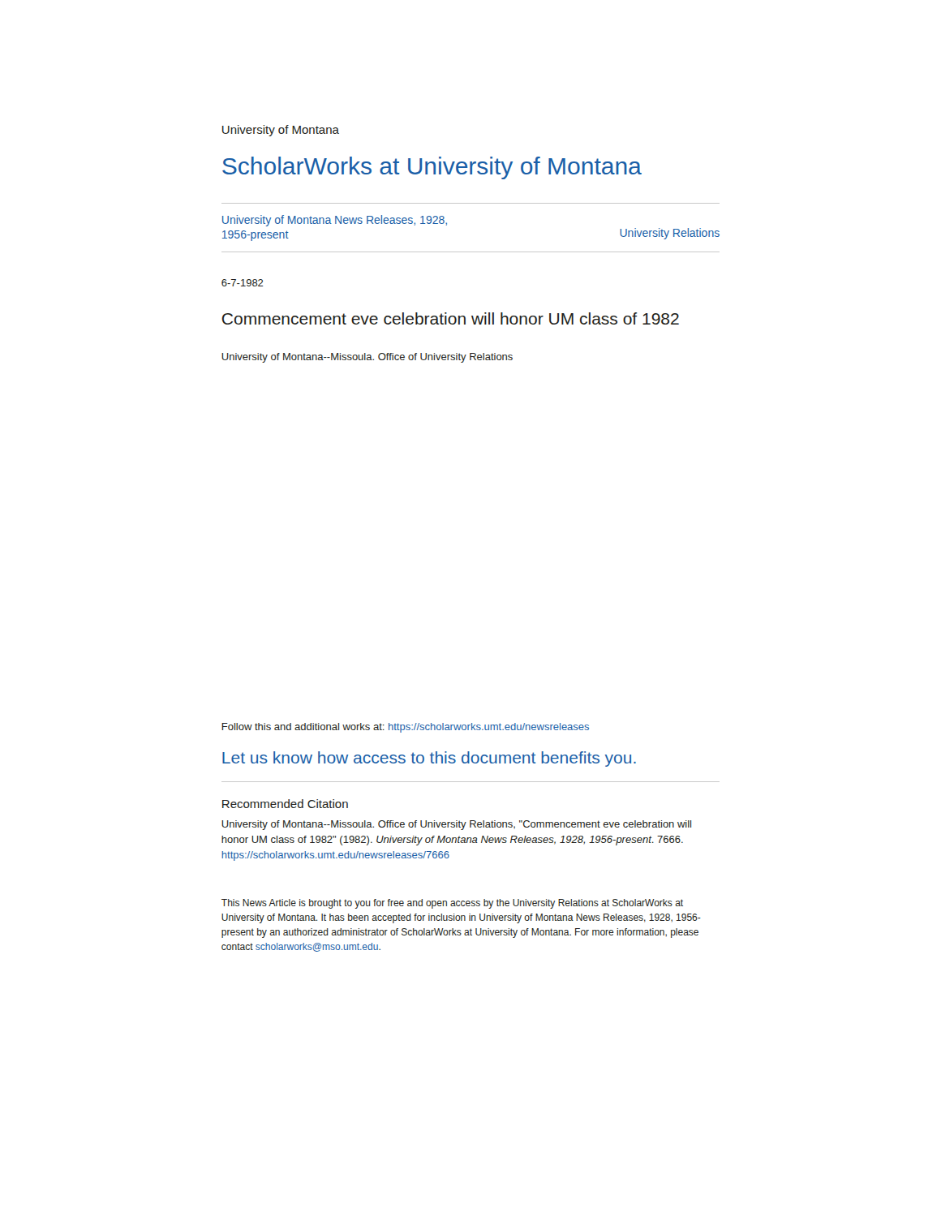University of Montana
ScholarWorks at University of Montana
University of Montana News Releases, 1928,
1956-present
University Relations
6-7-1982
Commencement eve celebration will honor UM class of 1982
University of Montana--Missoula. Office of University Relations
Follow this and additional works at: https://scholarworks.umt.edu/newsreleases
Let us know how access to this document benefits you.
Recommended Citation
University of Montana--Missoula. Office of University Relations, "Commencement eve celebration will honor UM class of 1982" (1982). University of Montana News Releases, 1928, 1956-present. 7666.
https://scholarworks.umt.edu/newsreleases/7666
This News Article is brought to you for free and open access by the University Relations at ScholarWorks at University of Montana. It has been accepted for inclusion in University of Montana News Releases, 1928, 1956-present by an authorized administrator of ScholarWorks at University of Montana. For more information, please contact scholarworks@mso.umt.edu.